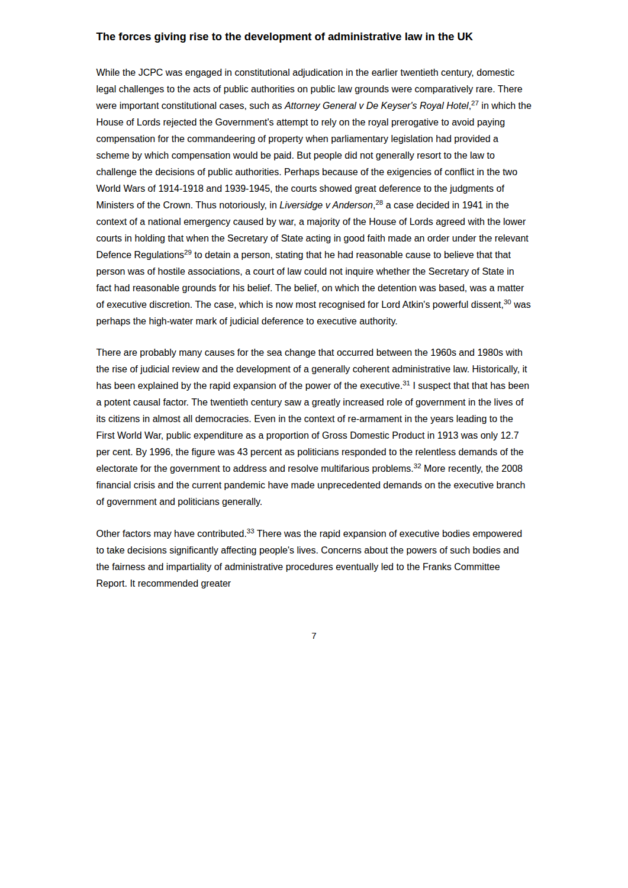The forces giving rise to the development of administrative law in the UK
While the JCPC was engaged in constitutional adjudication in the earlier twentieth century, domestic legal challenges to the acts of public authorities on public law grounds were comparatively rare. There were important constitutional cases, such as Attorney General v De Keyser's Royal Hotel,27 in which the House of Lords rejected the Government's attempt to rely on the royal prerogative to avoid paying compensation for the commandeering of property when parliamentary legislation had provided a scheme by which compensation would be paid. But people did not generally resort to the law to challenge the decisions of public authorities. Perhaps because of the exigencies of conflict in the two World Wars of 1914-1918 and 1939-1945, the courts showed great deference to the judgments of Ministers of the Crown. Thus notoriously, in Liversidge v Anderson,28 a case decided in 1941 in the context of a national emergency caused by war, a majority of the House of Lords agreed with the lower courts in holding that when the Secretary of State acting in good faith made an order under the relevant Defence Regulations29 to detain a person, stating that he had reasonable cause to believe that that person was of hostile associations, a court of law could not inquire whether the Secretary of State in fact had reasonable grounds for his belief. The belief, on which the detention was based, was a matter of executive discretion. The case, which is now most recognised for Lord Atkin's powerful dissent,30 was perhaps the high-water mark of judicial deference to executive authority.
There are probably many causes for the sea change that occurred between the 1960s and 1980s with the rise of judicial review and the development of a generally coherent administrative law. Historically, it has been explained by the rapid expansion of the power of the executive.31 I suspect that that has been a potent causal factor. The twentieth century saw a greatly increased role of government in the lives of its citizens in almost all democracies. Even in the context of re-armament in the years leading to the First World War, public expenditure as a proportion of Gross Domestic Product in 1913 was only 12.7 per cent. By 1996, the figure was 43 percent as politicians responded to the relentless demands of the electorate for the government to address and resolve multifarious problems.32 More recently, the 2008 financial crisis and the current pandemic have made unprecedented demands on the executive branch of government and politicians generally.
Other factors may have contributed.33 There was the rapid expansion of executive bodies empowered to take decisions significantly affecting people's lives. Concerns about the powers of such bodies and the fairness and impartiality of administrative procedures eventually led to the Franks Committee Report. It recommended greater
7